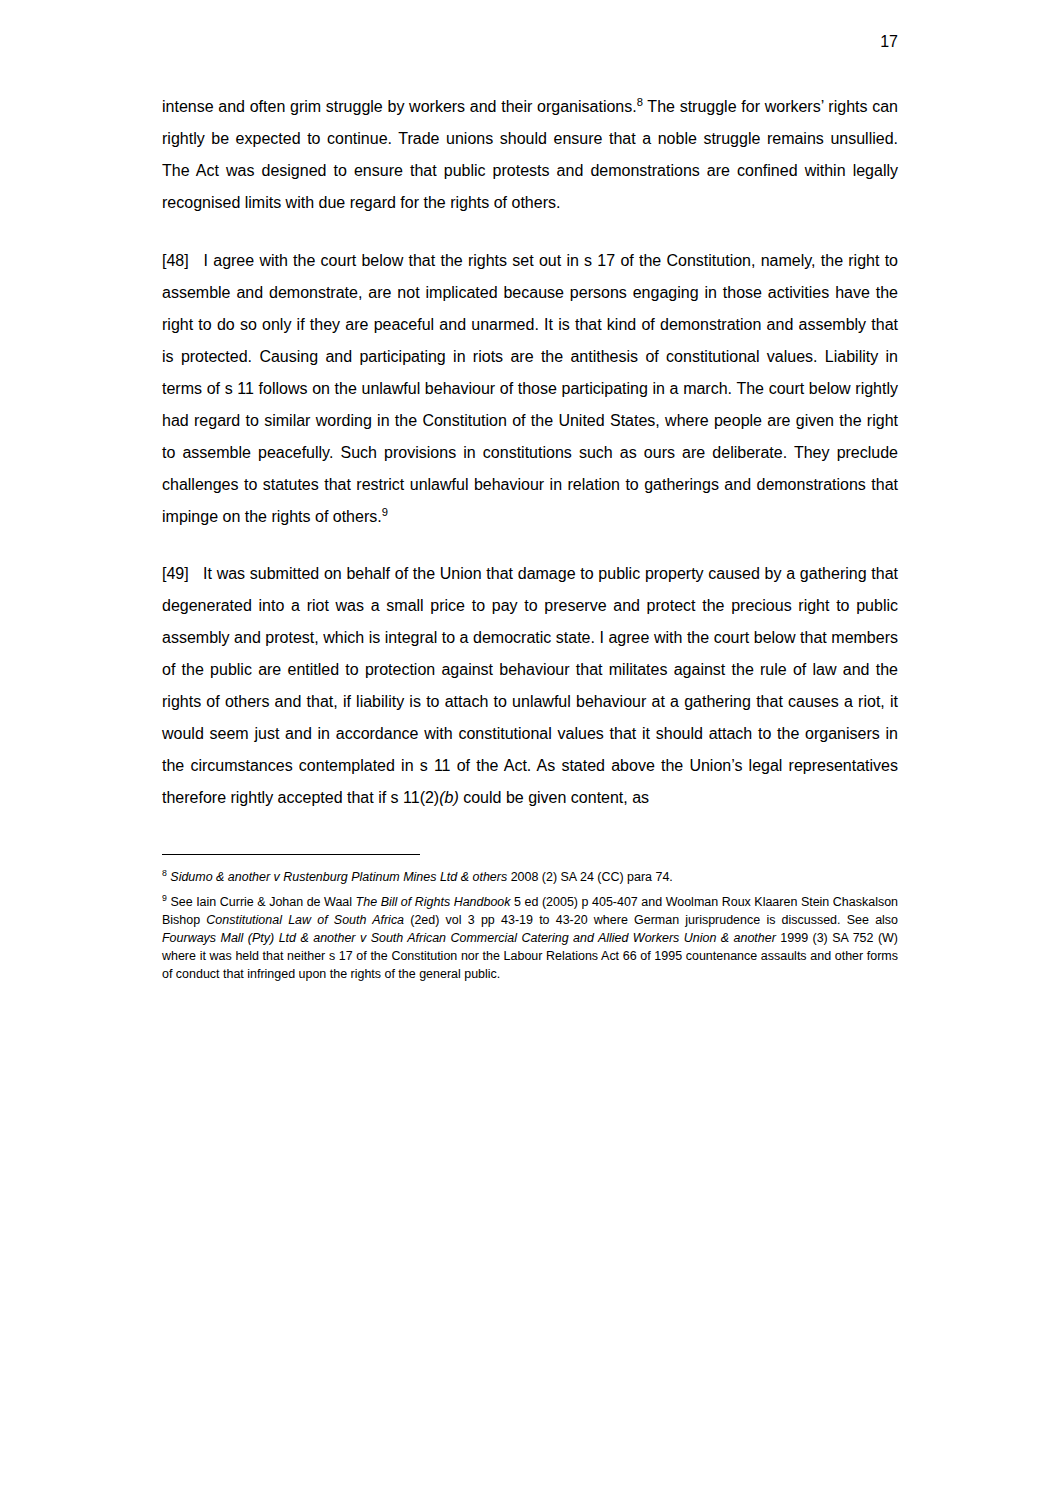17
intense and often grim struggle by workers and their organisations.8 The struggle for workers’ rights can rightly be expected to continue. Trade unions should ensure that a noble struggle remains unsullied. The Act was designed to ensure that public protests and demonstrations are confined within legally recognised limits with due regard for the rights of others.
[48] I agree with the court below that the rights set out in s 17 of the Constitution, namely, the right to assemble and demonstrate, are not implicated because persons engaging in those activities have the right to do so only if they are peaceful and unarmed. It is that kind of demonstration and assembly that is protected. Causing and participating in riots are the antithesis of constitutional values. Liability in terms of s 11 follows on the unlawful behaviour of those participating in a march. The court below rightly had regard to similar wording in the Constitution of the United States, where people are given the right to assemble peacefully. Such provisions in constitutions such as ours are deliberate. They preclude challenges to statutes that restrict unlawful behaviour in relation to gatherings and demonstrations that impinge on the rights of others.9
[49] It was submitted on behalf of the Union that damage to public property caused by a gathering that degenerated into a riot was a small price to pay to preserve and protect the precious right to public assembly and protest, which is integral to a democratic state. I agree with the court below that members of the public are entitled to protection against behaviour that militates against the rule of law and the rights of others and that, if liability is to attach to unlawful behaviour at a gathering that causes a riot, it would seem just and in accordance with constitutional values that it should attach to the organisers in the circumstances contemplated in s 11 of the Act. As stated above the Union’s legal representatives therefore rightly accepted that if s 11(2)(b) could be given content, as
8 Sidumo & another v Rustenburg Platinum Mines Ltd & others 2008 (2) SA 24 (CC) para 74.
9 See Iain Currie & Johan de Waal The Bill of Rights Handbook 5 ed (2005) p 405-407 and Woolman Roux Klaaren Stein Chaskalson Bishop Constitutional Law of South Africa (2ed) vol 3 pp 43-19 to 43-20 where German jurisprudence is discussed. See also Fourways Mall (Pty) Ltd & another v South African Commercial Catering and Allied Workers Union & another 1999 (3) SA 752 (W) where it was held that neither s 17 of the Constitution nor the Labour Relations Act 66 of 1995 countenance assaults and other forms of conduct that infringed upon the rights of the general public.